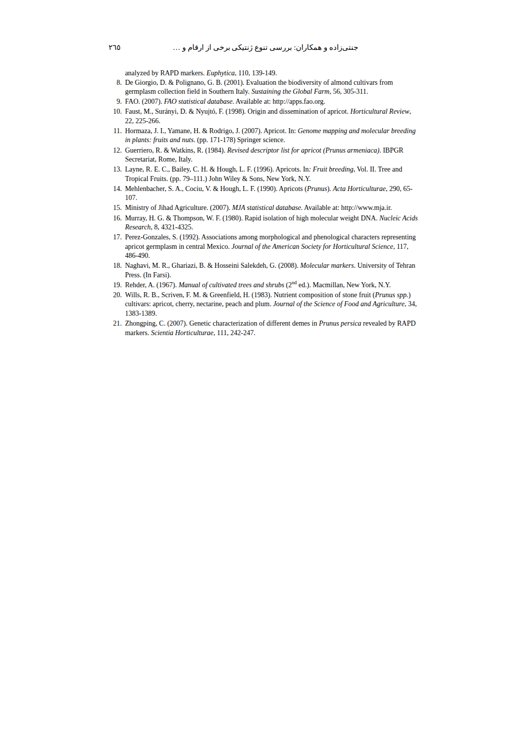٢٦٥ جنتی‌زاده و همکاران: بررسی تنوع ژنتیکی برخی از ارقام و …
analyzed by RAPD markers. Euphytica, 110, 139-149.
De Giorgio, D. & Polignano, G. B. (2001). Evaluation the biodiversity of almond cultivars from germplasm collection field in Southern Italy. Sustaining the Global Farm, 56, 305-311.
FAO. (2007). FAO statistical database. Available at: http://apps.fao.org.
Faust, M., Surányi, D. & Nyujtó, F. (1998). Origin and dissemination of apricot. Horticultural Review, 22, 225-266.
Hormaza, J. I., Yamane, H. & Rodrigo, J. (2007). Apricot. In: Genome mapping and molecular breeding in plants: fruits and nuts. (pp. 171-178) Springer science.
Guerriero, R. & Watkins, R. (1984). Revised descriptor list for apricot (Prunus armeniaca). IBPGR Secretariat, Rome, Italy.
Layne, R. E. C., Bailey, C. H. & Hough, L. F. (1996). Apricots. In: Fruit breeding, Vol. II. Tree and Tropical Fruits. (pp. 79–111.) John Wiley & Sons, New York, N.Y.
Mehlenbacher, S. A., Cociu, V. & Hough, L. F. (1990). Apricots (Prunus). Acta Horticulturae, 290, 65-107.
Ministry of Jihad Agriculture. (2007). MJA statistical database. Available at: http://www.mja.ir.
Murray, H. G. & Thompson, W. F. (1980). Rapid isolation of high molecular weight DNA. Nucleic Acids Research, 8, 4321-4325.
Perez-Gonzales, S. (1992). Associations among morphological and phenological characters representing apricot germplasm in central Mexico. Journal of the American Society for Horticultural Science, 117, 486-490.
Naghavi, M. R., Ghariazi, B. & Hosseini Salekdeh, G. (2008). Molecular markers. University of Tehran Press. (In Farsi).
Rehder, A. (1967). Manual of cultivated trees and shrubs (2nd ed.). Macmillan, New York, N.Y.
Wills, R. B., Scriven, F. M. & Greenfield, H. (1983). Nutrient composition of stone fruit (Prunus spp.) cultivars: apricot, cherry, nectarine, peach and plum. Journal of the Science of Food and Agriculture, 34, 1383-1389.
Zhongping, C. (2007). Genetic characterization of different demes in Prunus persica revealed by RAPD markers. Scientia Horticulturae, 111, 242-247.